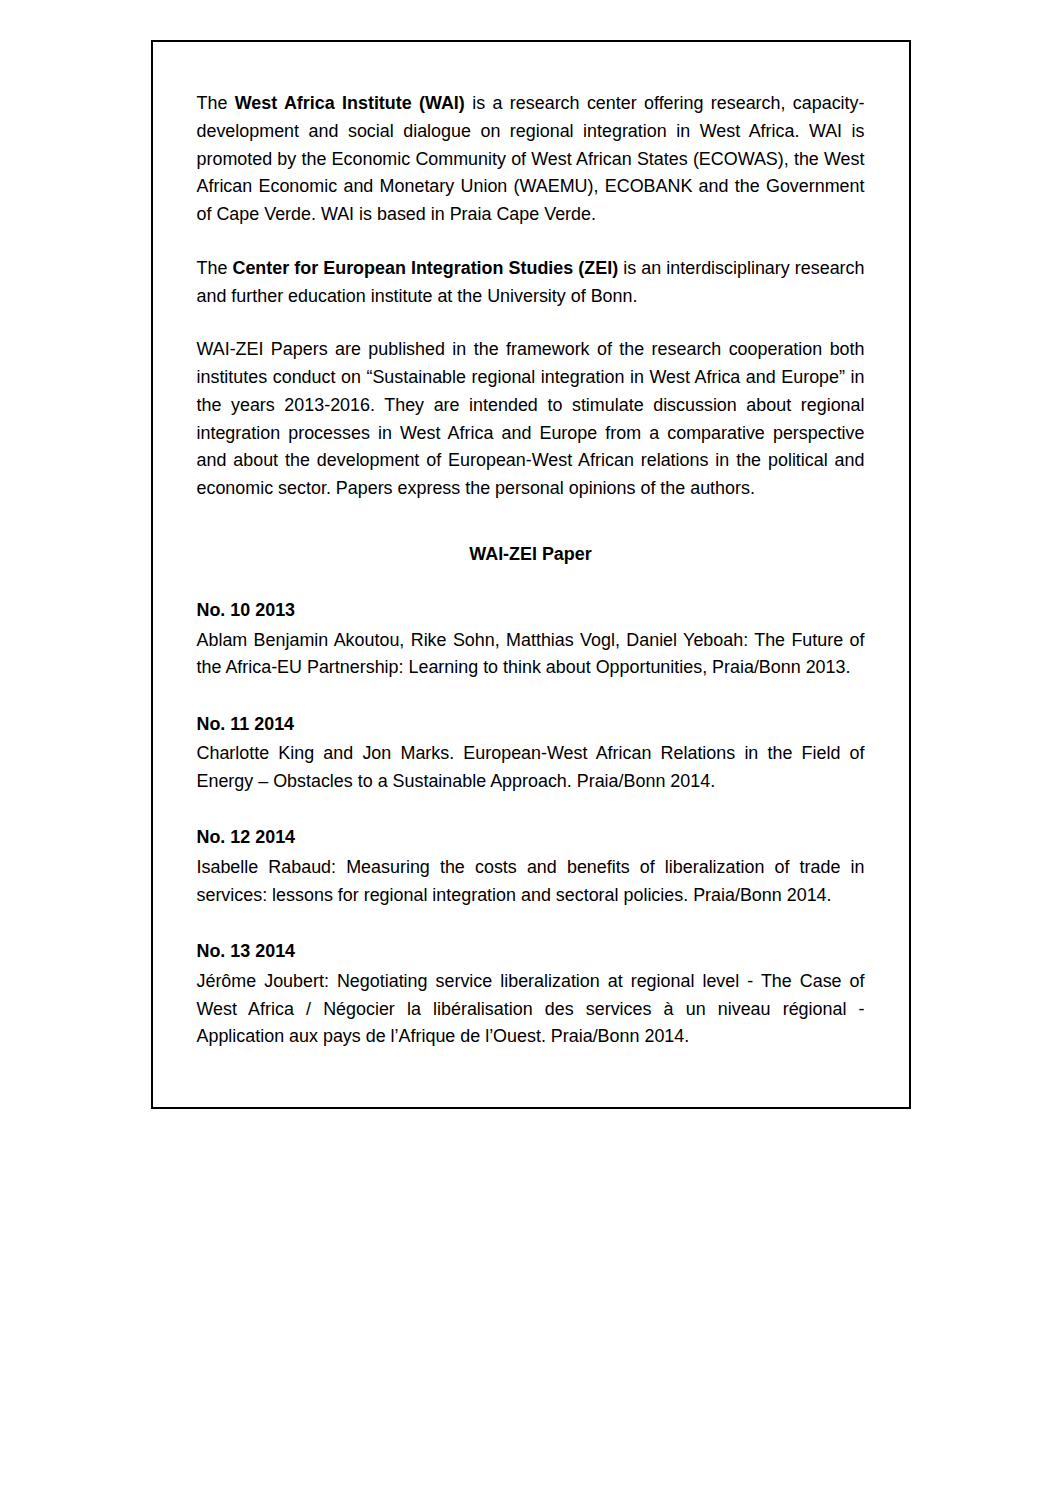The West Africa Institute (WAI) is a research center offering research, capacity-development and social dialogue on regional integration in West Africa. WAI is promoted by the Economic Community of West African States (ECOWAS), the West African Economic and Monetary Union (WAEMU), ECOBANK and the Government of Cape Verde. WAI is based in Praia Cape Verde.
The Center for European Integration Studies (ZEI) is an interdisciplinary research and further education institute at the University of Bonn.
WAI-ZEI Papers are published in the framework of the research cooperation both institutes conduct on “Sustainable regional integration in West Africa and Europe” in the years 2013-2016. They are intended to stimulate discussion about regional integration processes in West Africa and Europe from a comparative perspective and about the development of European-West African relations in the political and economic sector. Papers express the personal opinions of the authors.
WAI-ZEI Paper
No. 10 2013
Ablam Benjamin Akoutou, Rike Sohn, Matthias Vogl, Daniel Yeboah: The Future of the Africa-EU Partnership: Learning to think about Opportunities, Praia/Bonn 2013.
No. 11 2014
Charlotte King and Jon Marks. European-West African Relations in the Field of Energy – Obstacles to a Sustainable Approach. Praia/Bonn 2014.
No. 12 2014
Isabelle Rabaud: Measuring the costs and benefits of liberalization of trade in services: lessons for regional integration and sectoral policies. Praia/Bonn 2014.
No. 13 2014
Jérôme Joubert: Negotiating service liberalization at regional level - The Case of West Africa / Négocier la libéralisation des services à un niveau régional - Application aux pays de l’Afrique de l’Ouest. Praia/Bonn 2014.